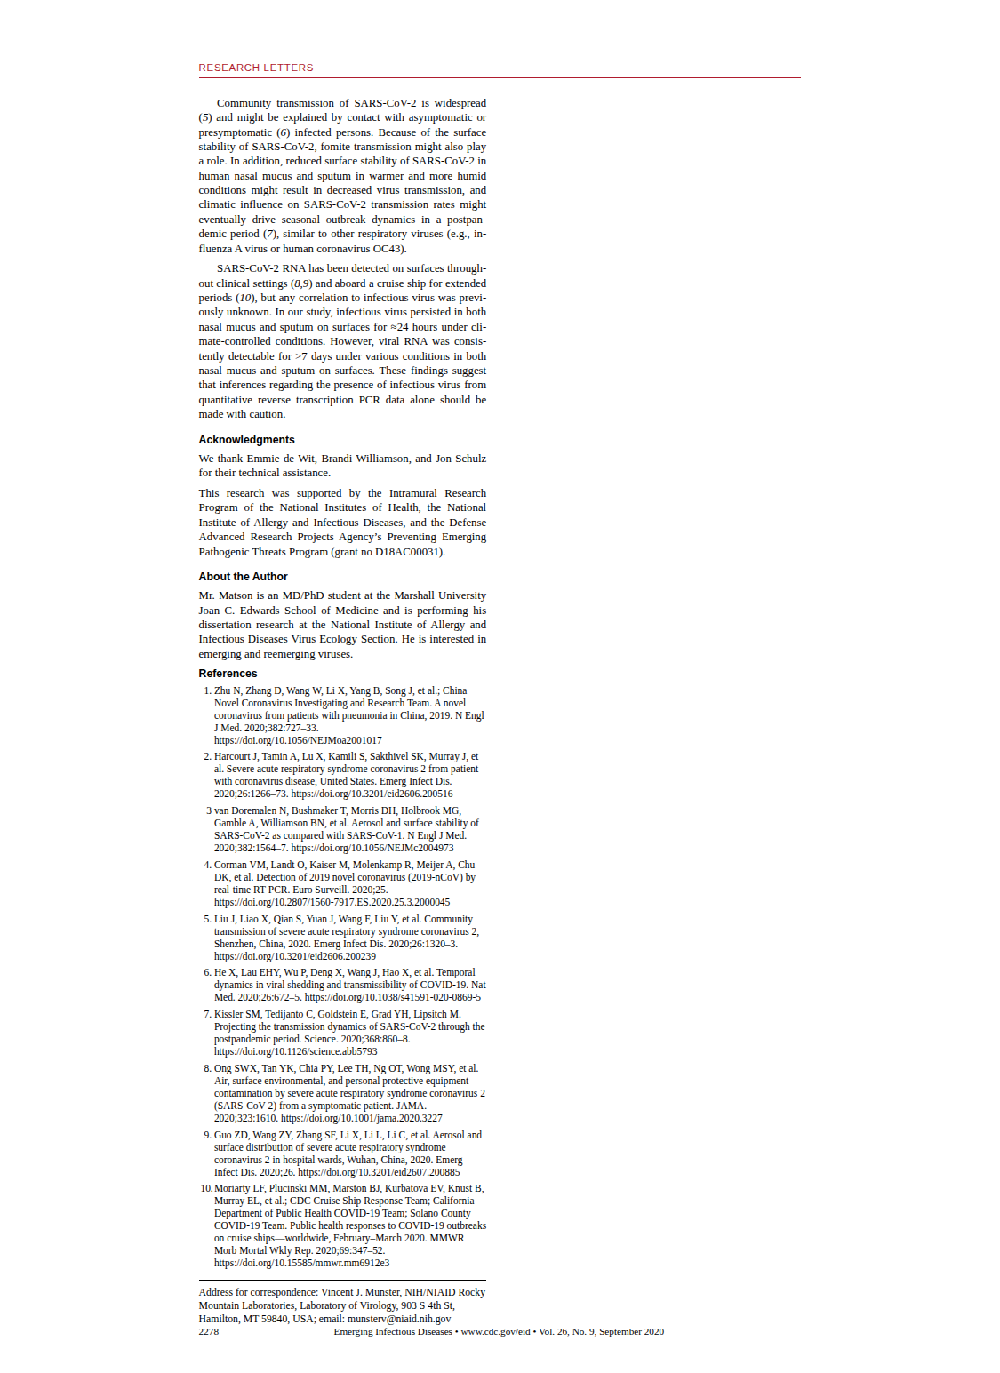RESEARCH LETTERS
Community transmission of SARS-CoV-2 is widespread (5) and might be explained by contact with asymptomatic or presymptomatic (6) infected persons. Because of the surface stability of SARS-CoV-2, fomite transmission might also play a role. In addition, reduced surface stability of SARS-CoV-2 in human nasal mucus and sputum in warmer and more humid conditions might result in decreased virus transmission, and climatic influence on SARS-CoV-2 transmission rates might eventually drive seasonal outbreak dynamics in a postpandemic period (7), similar to other respiratory viruses (e.g., influenza A virus or human coronavirus OC43).
SARS-CoV-2 RNA has been detected on surfaces throughout clinical settings (8,9) and aboard a cruise ship for extended periods (10), but any correlation to infectious virus was previously unknown. In our study, infectious virus persisted in both nasal mucus and sputum on surfaces for ≈24 hours under climate-controlled conditions. However, viral RNA was consistently detectable for >7 days under various conditions in both nasal mucus and sputum on surfaces. These findings suggest that inferences regarding the presence of infectious virus from quantitative reverse transcription PCR data alone should be made with caution.
Acknowledgments
We thank Emmie de Wit, Brandi Williamson, and Jon Schulz for their technical assistance.
This research was supported by the Intramural Research Program of the National Institutes of Health, the National Institute of Allergy and Infectious Diseases, and the Defense Advanced Research Projects Agency’s Preventing Emerging Pathogenic Threats Program (grant no D18AC00031).
About the Author
Mr. Matson is an MD/PhD student at the Marshall University Joan C. Edwards School of Medicine and is performing his dissertation research at the National Institute of Allergy and Infectious Diseases Virus Ecology Section. He is interested in emerging and reemerging viruses.
References
Zhu N, Zhang D, Wang W, Li X, Yang B, Song J, et al.; China Novel Coronavirus Investigating and Research Team. A novel coronavirus from patients with pneumonia in China, 2019. N Engl J Med. 2020;382:727–33. https://doi.org/10.1056/NEJMoa2001017
Harcourt J, Tamin A, Lu X, Kamili S, Sakthivel SK, Murray J, et al. Severe acute respiratory syndrome coronavirus 2 from patient with coronavirus disease, United States. Emerg Infect Dis. 2020;26:1266–73. https://doi.org/10.3201/eid2606.200516
van Doremalen N, Bushmaker T, Morris DH, Holbrook MG, Gamble A, Williamson BN, et al. Aerosol and surface stability of SARS-CoV-2 as compared with SARS-CoV-1. N Engl J Med. 2020;382:1564–7. https://doi.org/10.1056/NEJMc2004973
Corman VM, Landt O, Kaiser M, Molenkamp R, Meijer A, Chu DK, et al. Detection of 2019 novel coronavirus (2019-nCoV) by real-time RT-PCR. Euro Surveill. 2020;25. https://doi.org/10.2807/1560-7917.ES.2020.25.3.2000045
Liu J, Liao X, Qian S, Yuan J, Wang F, Liu Y, et al. Community transmission of severe acute respiratory syndrome coronavirus 2, Shenzhen, China, 2020. Emerg Infect Dis. 2020;26:1320–3. https://doi.org/10.3201/eid2606.200239
He X, Lau EHY, Wu P, Deng X, Wang J, Hao X, et al. Temporal dynamics in viral shedding and transmissibility of COVID-19. Nat Med. 2020;26:672–5. https://doi.org/10.1038/s41591-020-0869-5
Kissler SM, Tedijanto C, Goldstein E, Grad YH, Lipsitch M. Projecting the transmission dynamics of SARS-CoV-2 through the postpandemic period. Science. 2020;368:860–8. https://doi.org/10.1126/science.abb5793
Ong SWX, Tan YK, Chia PY, Lee TH, Ng OT, Wong MSY, et al. Air, surface environmental, and personal protective equipment contamination by severe acute respiratory syndrome coronavirus 2 (SARS-CoV-2) from a symptomatic patient. JAMA. 2020;323:1610. https://doi.org/10.1001/jama.2020.3227
Guo ZD, Wang ZY, Zhang SF, Li X, Li L, Li C, et al. Aerosol and surface distribution of severe acute respiratory syndrome coronavirus 2 in hospital wards, Wuhan, China, 2020. Emerg Infect Dis. 2020;26. https://doi.org/10.3201/eid2607.200885
Moriarty LF, Plucinski MM, Marston BJ, Kurbatova EV, Knust B, Murray EL, et al.; CDC Cruise Ship Response Team; California Department of Public Health COVID-19 Team; Solano County COVID-19 Team. Public health responses to COVID-19 outbreaks on cruise ships—worldwide, February–March 2020. MMWR Morb Mortal Wkly Rep. 2020;69:347–52. https://doi.org/10.15585/mmwr.mm6912e3
Address for correspondence: Vincent J. Munster, NIH/NIAID Rocky Mountain Laboratories, Laboratory of Virology, 903 S 4th St, Hamilton, MT 59840, USA; email: munsterv@niaid.nih.gov
2278
Emerging Infectious Diseases • www.cdc.gov/eid • Vol. 26, No. 9, September 2020